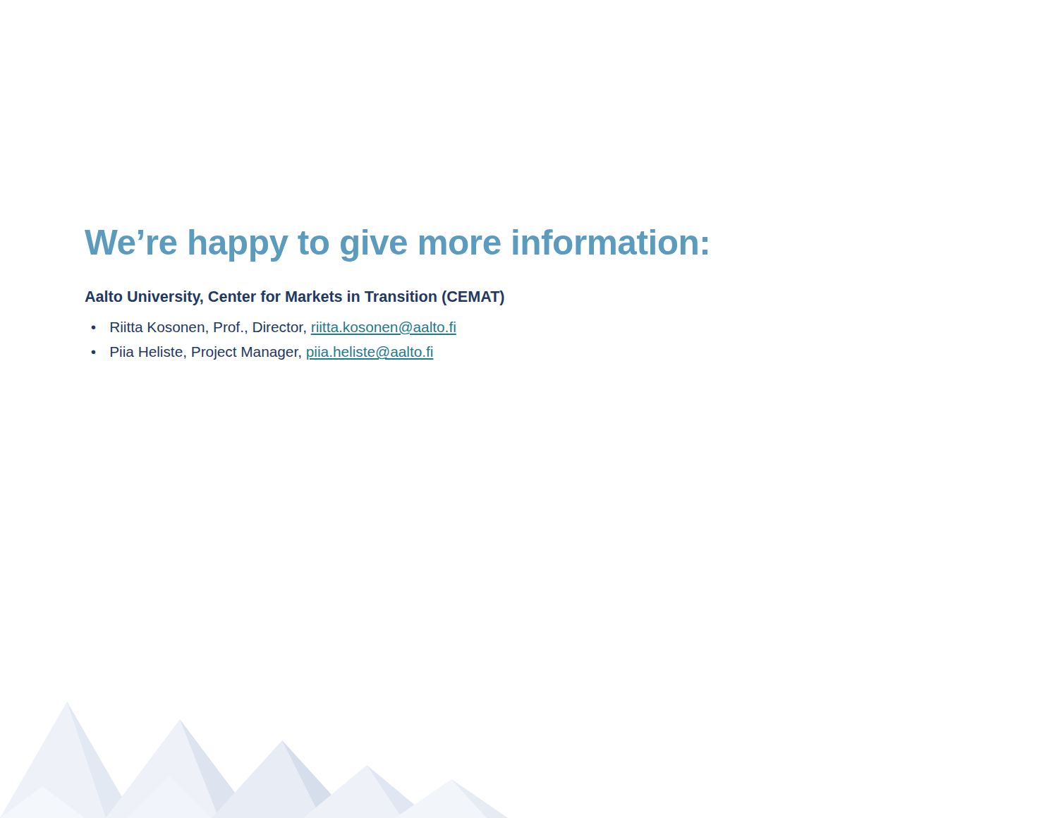We’re happy to give more information:
Aalto University, Center for Markets in Transition (CEMAT)
Riitta Kosonen, Prof., Director, riitta.kosonen@aalto.fi
Piia Heliste, Project Manager, piia.heliste@aalto.fi